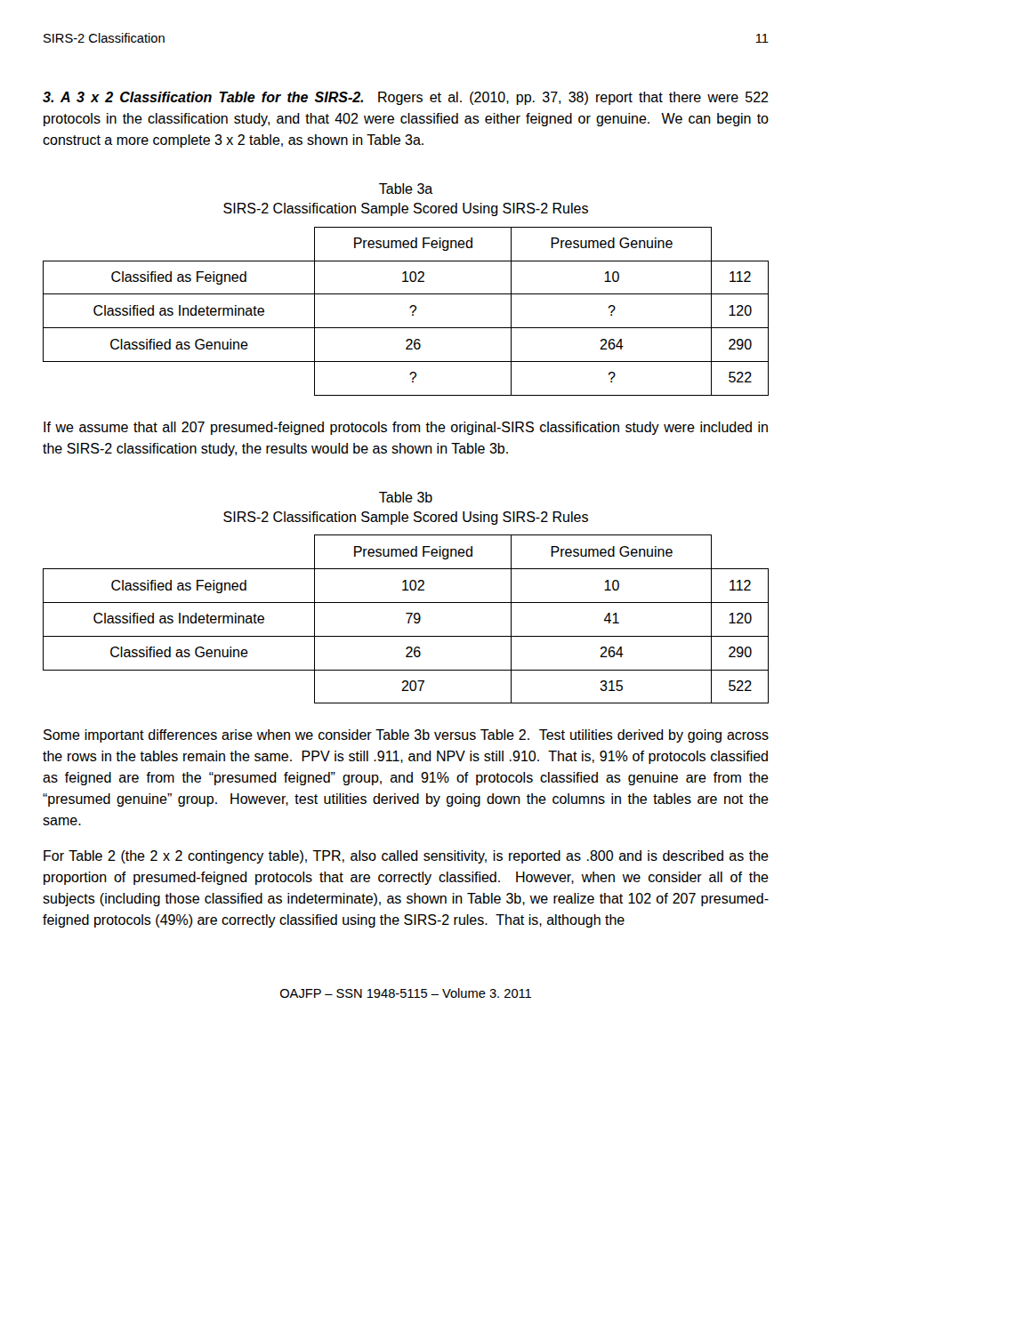SIRS-2 Classification 11
3. A 3 x 2 Classification Table for the SIRS-2. Rogers et al. (2010, pp. 37, 38) report that there were 522 protocols in the classification study, and that 402 were classified as either feigned or genuine. We can begin to construct a more complete 3 x 2 table, as shown in Table 3a.
Table 3a
SIRS-2 Classification Sample Scored Using SIRS-2 Rules
| | Presumed Feigned | Presumed Genuine | |
| --- | --- | --- | --- |
| Classified as Feigned | 102 | 10 | 112 |
| Classified as Indeterminate | ? | ? | 120 |
| Classified as Genuine | 26 | 264 | 290 |
| | ? | ? | 522 |
If we assume that all 207 presumed-feigned protocols from the original-SIRS classification study were included in the SIRS-2 classification study, the results would be as shown in Table 3b.
Table 3b
SIRS-2 Classification Sample Scored Using SIRS-2 Rules
| | Presumed Feigned | Presumed Genuine | |
| --- | --- | --- | --- |
| Classified as Feigned | 102 | 10 | 112 |
| Classified as Indeterminate | 79 | 41 | 120 |
| Classified as Genuine | 26 | 264 | 290 |
| | 207 | 315 | 522 |
Some important differences arise when we consider Table 3b versus Table 2. Test utilities derived by going across the rows in the tables remain the same. PPV is still .911, and NPV is still .910. That is, 91% of protocols classified as feigned are from the “presumed feigned” group, and 91% of protocols classified as genuine are from the “presumed genuine” group. However, test utilities derived by going down the columns in the tables are not the same.
For Table 2 (the 2 x 2 contingency table), TPR, also called sensitivity, is reported as .800 and is described as the proportion of presumed-feigned protocols that are correctly classified. However, when we consider all of the subjects (including those classified as indeterminate), as shown in Table 3b, we realize that 102 of 207 presumed-feigned protocols (49%) are correctly classified using the SIRS-2 rules. That is, although the
OAJFP – SSN 1948-5115 – Volume 3. 2011